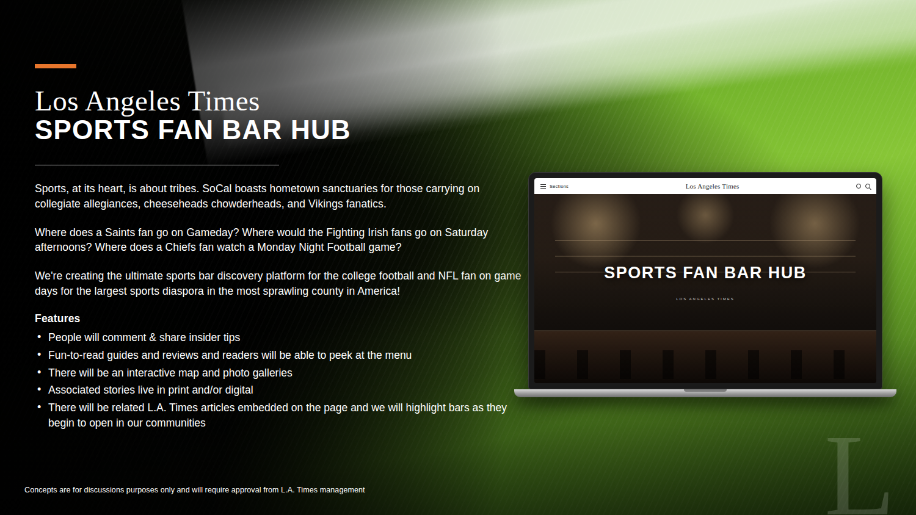Los Angeles Times
Sports Fan Bar Hub
Sports, at its heart, is about tribes. SoCal boasts hometown sanctuaries for those carrying on collegiate allegiances, cheeseheads chowderheads, and Vikings fanatics.
Where does a Saints fan go on Gameday? Where would the Fighting Irish fans go on Saturday afternoons? Where does a Chiefs fan watch a Monday Night Football game?
We're creating the ultimate sports bar discovery platform for the college football and NFL fan on game days for the largest sports diaspora in the most sprawling county in America!
Features
People will comment & share insider tips
Fun-to-read guides and reviews and readers will be able to peek at the menu
There will be an interactive map and photo galleries
Associated stories live in print and/or digital
There will be related L.A. Times articles embedded on the page and we will highlight bars as they begin to open in our communities
Sections
Los Angeles Times
Sports Fan Bar Hub
Los Angeles Times
L
Concepts are for discussions purposes only and will require approval from L.A. Times management